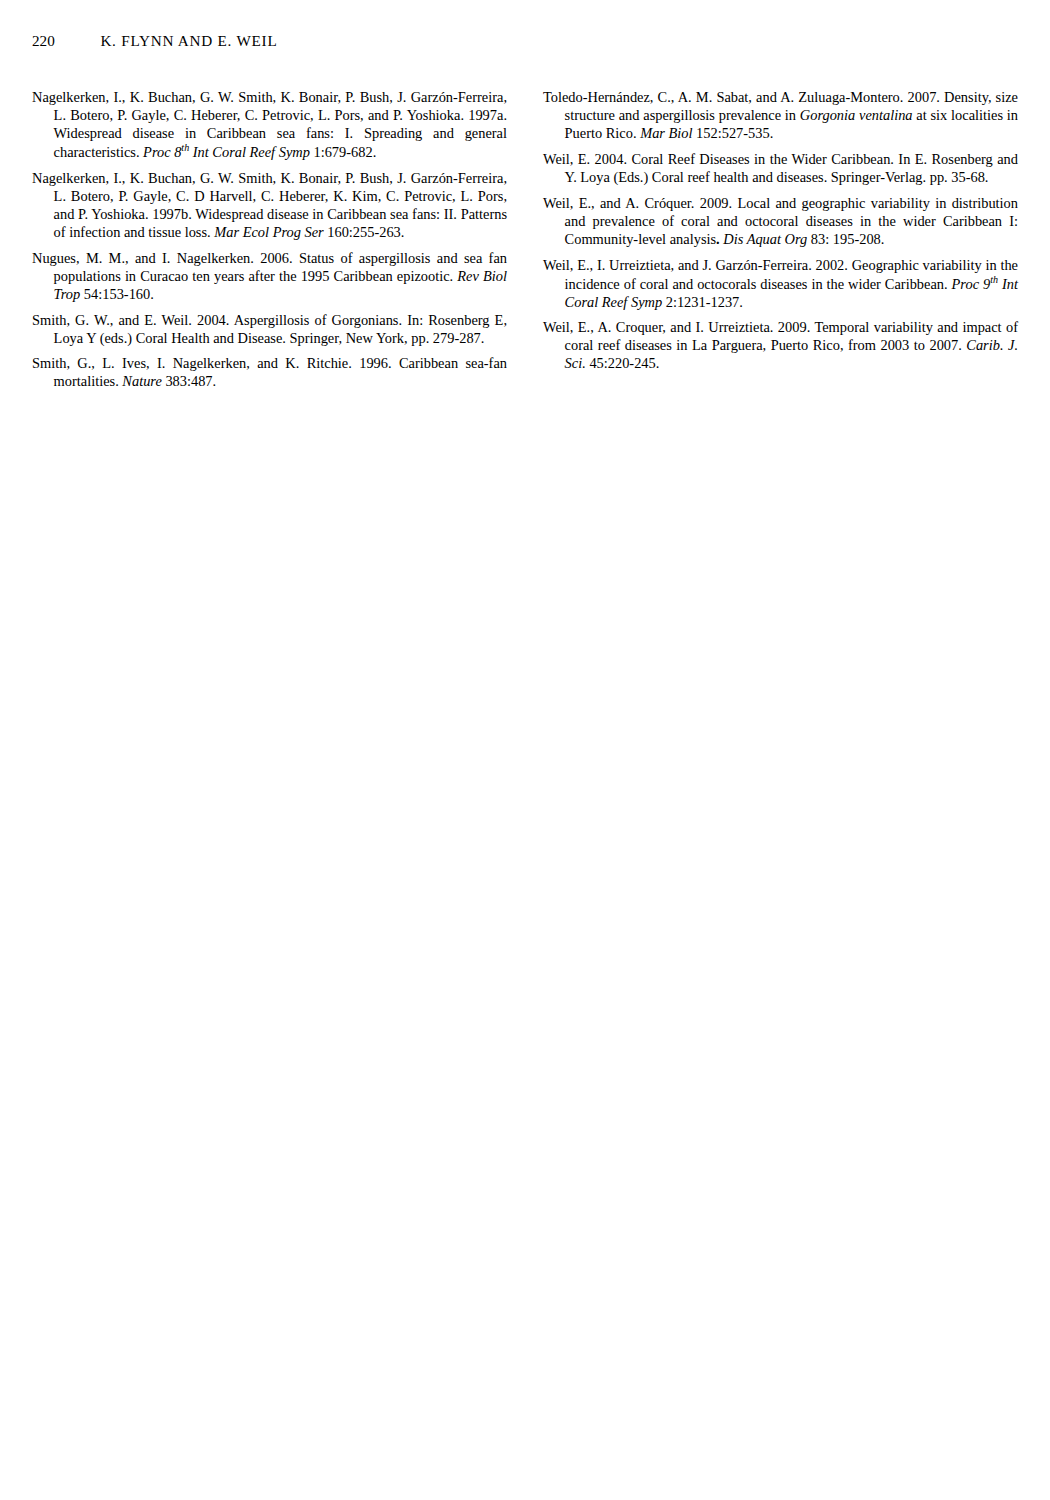220 K. FLYNN AND E. WEIL
Nagelkerken, I., K. Buchan, G. W. Smith, K. Bonair, P. Bush, J. Garzón-Ferreira, L. Botero, P. Gayle, C. Heberer, C. Petrovic, L. Pors, and P. Yoshioka. 1997a. Widespread disease in Caribbean sea fans: I. Spreading and general characteristics. Proc 8th Int Coral Reef Symp 1:679-682.
Nagelkerken, I., K. Buchan, G. W. Smith, K. Bonair, P. Bush, J. Garzón-Ferreira, L. Botero, P. Gayle, C. D Harvell, C. Heberer, K. Kim, C. Petrovic, L. Pors, and P. Yoshioka. 1997b. Widespread disease in Caribbean sea fans: II. Patterns of infection and tissue loss. Mar Ecol Prog Ser 160:255-263.
Nugues, M. M., and I. Nagelkerken. 2006. Status of aspergillosis and sea fan populations in Curacao ten years after the 1995 Caribbean epizootic. Rev Biol Trop 54:153-160.
Smith, G. W., and E. Weil. 2004. Aspergillosis of Gorgonians. In: Rosenberg E, Loya Y (eds.) Coral Health and Disease. Springer, New York, pp. 279-287.
Smith, G., L. Ives, I. Nagelkerken, and K. Ritchie. 1996. Caribbean sea-fan mortalities. Nature 383:487.
Toledo-Hernández, C., A. M. Sabat, and A. Zuluaga-Montero. 2007. Density, size structure and aspergillosis prevalence in Gorgonia ventalina at six localities in Puerto Rico. Mar Biol 152:527-535.
Weil, E. 2004. Coral Reef Diseases in the Wider Caribbean. In E. Rosenberg and Y. Loya (Eds.) Coral reef health and diseases. Springer-Verlag. pp. 35-68.
Weil, E., and A. Cróquer. 2009. Local and geographic variability in distribution and prevalence of coral and octocoral diseases in the wider Caribbean I: Community-level analysis. Dis Aquat Org 83: 195-208.
Weil, E., I. Urreiztieta, and J. Garzón-Ferreira. 2002. Geographic variability in the incidence of coral and octocorals diseases in the wider Caribbean. Proc 9th Int Coral Reef Symp 2:1231-1237.
Weil, E., A. Croquer, and I. Urreiztieta. 2009. Temporal variability and impact of coral reef diseases in La Parguera, Puerto Rico, from 2003 to 2007. Carib. J. Sci. 45:220-245.